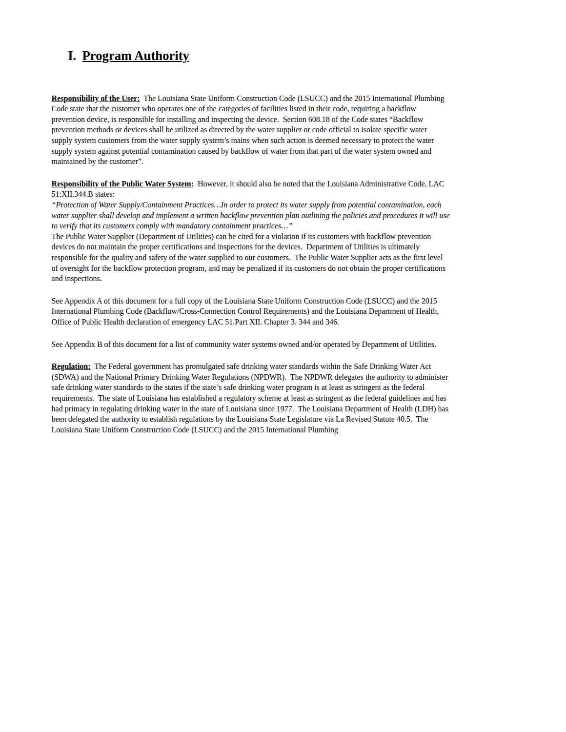I. Program Authority
Responsibility of the User: The Louisiana State Uniform Construction Code (LSUCC) and the 2015 International Plumbing Code state that the customer who operates one of the categories of facilities listed in their code, requiring a backflow prevention device, is responsible for installing and inspecting the device. Section 608.18 of the Code states “Backflow prevention methods or devices shall be utilized as directed by the water supplier or code official to isolate specific water supply system customers from the water supply system’s mains when such action is deemed necessary to protect the water supply system against potential contamination caused by backflow of water from that part of the water system owned and maintained by the customer”.
Responsibility of the Public Water System: However, it should also be noted that the Louisiana Administrative Code, LAC 51:XII.344.B states:
“Protection of Water Supply/Containment Practices…In order to protect its water supply from potential contamination, each water supplier shall develop and implement a written backflow prevention plan outlining the policies and procedures it will use to verify that its customers comply with mandatory containment practices…”
The Public Water Supplier (Department of Utilities) can be cited for a violation if its customers with backflow prevention devices do not maintain the proper certifications and inspections for the devices. Department of Utilities is ultimately responsible for the quality and safety of the water supplied to our customers. The Public Water Supplier acts as the first level of oversight for the backflow protection program, and may be penalized if its customers do not obtain the proper certifications and inspections.
See Appendix A of this document for a full copy of the Louisiana State Uniform Construction Code (LSUCC) and the 2015 International Plumbing Code (Backflow/Cross-Connection Control Requirements) and the Louisiana Department of Health, Office of Public Health declaration of emergency LAC 51.Part XII. Chapter 3. 344 and 346.
See Appendix B of this document for a list of community water systems owned and/or operated by Department of Utilities.
Regulation: The Federal government has promulgated safe drinking water standards within the Safe Drinking Water Act (SDWA) and the National Primary Drinking Water Regulations (NPDWR). The NPDWR delegates the authority to administer safe drinking water standards to the states if the state’s safe drinking water program is at least as stringent as the federal requirements. The state of Louisiana has established a regulatory scheme at least as stringent as the federal guidelines and has had primacy in regulating drinking water in the state of Louisiana since 1977. The Louisiana Department of Health (LDH) has been delegated the authority to establish regulations by the Louisiana State Legislature via La Revised Statute 40.5. The Louisiana State Uniform Construction Code (LSUCC) and the 2015 International Plumbing